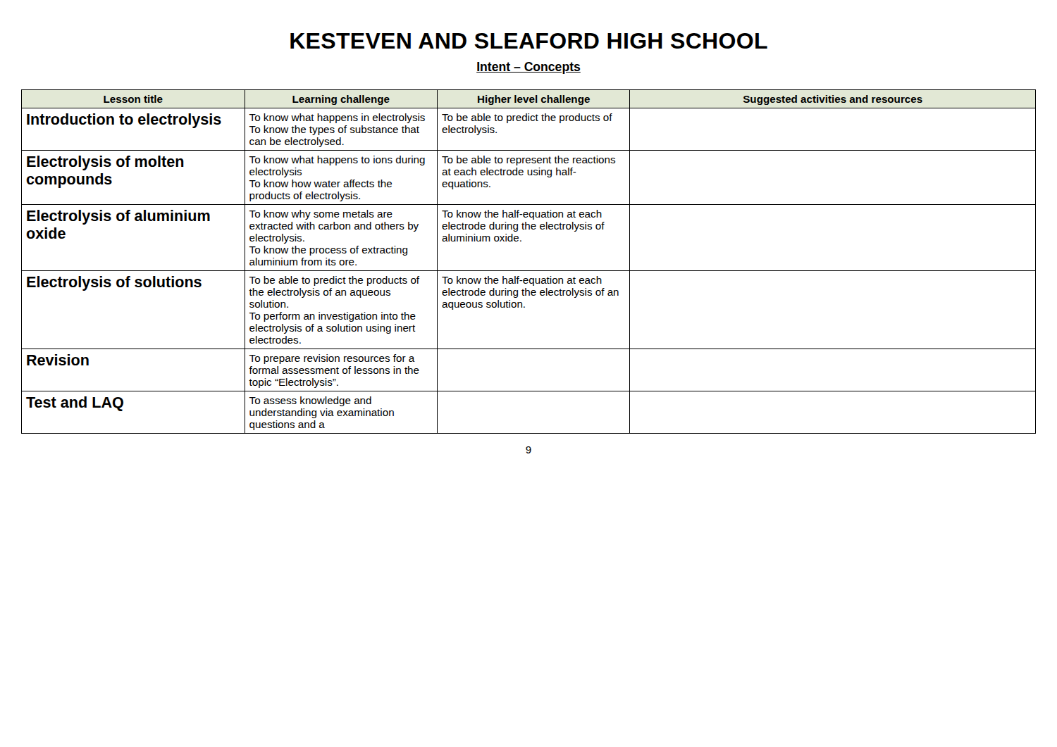KESTEVEN AND SLEAFORD HIGH SCHOOL
Intent – Concepts
| Lesson title | Learning challenge | Higher level challenge | Suggested activities and resources |
| --- | --- | --- | --- |
| Introduction to electrolysis | To know what happens in electrolysis To know the types of substance that can be electrolysed. | To be able to predict the products of electrolysis. | |
| Electrolysis of molten compounds | To know what happens to ions during electrolysis To know how water affects the products of electrolysis. | To be able to represent the reactions at each electrode using half-equations. | |
| Electrolysis of aluminium oxide | To know why some metals are extracted with carbon and others by electrolysis. To know the process of extracting aluminium from its ore. | To know the half-equation at each electrode during the electrolysis of aluminium oxide. | |
| Electrolysis of solutions | To be able to predict the products of the electrolysis of an aqueous solution. To perform an investigation into the electrolysis of a solution using inert electrodes. | To know the half-equation at each electrode during the electrolysis of an aqueous solution. | |
| Revision | To prepare revision resources for a formal assessment of lessons in the topic “Electrolysis”. | | |
| Test and LAQ | To assess knowledge and understanding via examination questions and a | | |
9